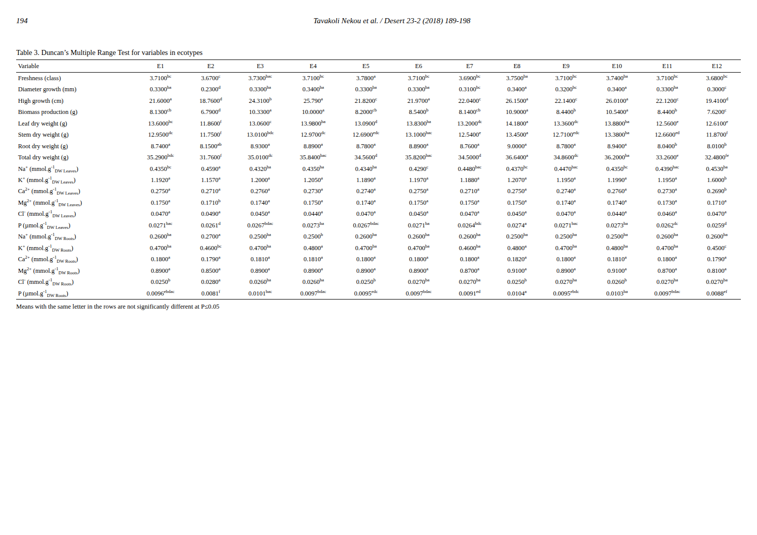194 Tavakoli Nekou et al. / Desert 23-2 (2018) 189-198
Table 3. Duncan’s Multiple Range Test for variables in ecotypes
| Variable | E1 | E2 | E3 | E4 | E5 | E6 | E7 | E8 | E9 | E10 | E11 | E12 |
| --- | --- | --- | --- | --- | --- | --- | --- | --- | --- | --- | --- | --- |
| Freshness (class) | 3.7100 bc | 3.6700 c | 3.7300 bac | 3.7100 bc | 3.7800 a | 3.7100 bc | 3.6900 bc | 3.7500 ba | 3.7100 bc | 3.7400 ba | 3.7100 bc | 3.6800 bc |
| Diameter growth (mm) | 0.3300 ba | 0.2300 d | 0.3300 ba | 0.3400 ba | 0.3300 ba | 0.3300 ba | 0.3100 bc | 0.3400 a | 0.3200 bc | 0.3400 a | 0.3300 ba | 0.3000 c |
| High growth (cm) | 21.6000 a | 18.7600 d | 24.3100 b | 25.790 a | 21.8200 c | 21.9700 a | 22.0400 c | 26.1500 a | 22.1400 c | 26.0100 a | 22.1200 c | 19.4100 d |
| Biomass production (g) | 8.1300 cb | 6.7900 d | 10.3300 a | 10.0000 a | 8.2000 cb | 8.5400 b | 8.1400 cb | 10.9000 a | 8.4400 b | 10.5400 a | 8.4400 b | 7.6200 c |
| Leaf dry weight (g) | 13.6000 bc | 11.8600 f | 13.0600 c | 13.9800 ba | 13.0900 d | 13.8300 ba | 13.2000 dc | 14.1800 a | 13.3600 dc | 13.8800 ba | 12.5600 e | 12.6100 e |
| Stem dry weight (g) | 12.9500 dc | 11.7500 f | 13.0100 bdc | 12.9700 dc | 12.6900 edc | 13.1000 bac | 12.5400 e | 13.4500 a | 12.7100 edc | 13.3800 ba | 12.6600 ed | 11.8700 f |
| Root dry weight (g) | 8.7400 a | 8.1500 ab | 8.9300 a | 8.8900 a | 8.7800 a | 8.8900 a | 8.7600 a | 9.0000 a | 8.7800 a | 8.9400 a | 8.0400 b | 8.0100 b |
| Total dry weight (g) | 35.2900 bdc | 31.7600 f | 35.0100 dc | 35.8400 bac | 34.5600 d | 35.8200 bac | 34.5000 d | 36.6400 a | 34.8600 dc | 36.2000 ba | 33.2600 e | 32.4800 fe |
| Na + (mmol.g -1 DW Leaves ) | 0.4350 bc | 0.4590 a | 0.4320 ba | 0.4350 ba | 0.4340 ba | 0.4290 c | 0.4480 bac | 0.4370 bc | 0.4470 bac | 0.4350 bc | 0.4390 bac | 0.4530 ba |
| K + (mmol.g -1 DW Leaves ) | 1.1920 a | 1.1570 a | 1.2000 a | 1.2050 a | 1.1890 a | 1.1970 a | 1.1880 a | 1.2070 a | 1.1950 a | 1.1990 a | 1.1950 a | 1.6000 b |
| Ca 2+ (mmol.g -1 DW Leaves ) | 0.2750 a | 0.2710 a | 0.2760 a | 0.2730 a | 0.2740 a | 0.2750 a | 0.2710 a | 0.2750 a | 0.2740 a | 0.2760 a | 0.2730 a | 0.2690 b |
| Mg 2+ (mmol.g -1 DW Leaves ) | 0.1750 a | 0.1710 b | 0.1740 a | 0.1750 a | 0.1740 a | 0.1750 a | 0.1750 a | 0.1750 a | 0.1740 a | 0.1740 a | 0.1730 a | 0.1710 a |
| Cl - (mmol.g -1 DW Leaves ) | 0.0470 a | 0.0490 a | 0.0450 a | 0.0440 a | 0.0470 a | 0.0450 a | 0.0470 a | 0.0450 a | 0.0470 a | 0.0440 a | 0.0460 a | 0.0470 a |
| P (µmol.g -1 DW Leaves ) | 0.0271 bac | 0.0261 d | 0.0267 bdac | 0.0273 ba | 0.0267 bdac | 0.0271 ba | 0.0264 bdc | 0.0274 a | 0.0271 bac | 0.0273 ba | 0.0262 dc | 0.0259 d |
| Na + (mmol.g -1 DW Roots ) | 0.2600 ba | 0.2700 a | 0.2500 ba | 0.2500 b | 0.2600 ba | 0.2600 ba | 0.2600 ba | 0.2500 ba | 0.2500 ba | 0.2500 ba | 0.2600 ba | 0.2600 ba |
| K + (mmol.g -1 DW Roots ) | 0.4700 ba | 0.4600 bc | 0.4700 ba | 0.4800 a | 0.4700 ba | 0.4700 ba | 0.4600 ba | 0.4800 a | 0.4700 ba | 0.4800 ba | 0.4700 ba | 0.4500 c |
| Ca 2+ (mmol.g -1 DW Roots ) | 0.1800 a | 0.1790 a | 0.1810 a | 0.1810 a | 0.1800 a | 0.1800 a | 0.1800 a | 0.1820 a | 0.1800 a | 0.1810 a | 0.1800 a | 0.1790 a |
| Mg 2+ (mmol.g -1 DW Roots ) | 0.8900 a | 0.8500 a | 0.8900 a | 0.8900 a | 0.8900 a | 0.8900 a | 0.8700 a | 0.9100 a | 0.8900 a | 0.9100 a | 0.8700 a | 0.8100 a |
| Cl - (mmol.g -1 DW Roots ) | 0.0250 b | 0.0280 a | 0.0260 ba | 0.0260 ba | 0.0250 b | 0.0270 ba | 0.0270 ba | 0.0250 b | 0.0270 ba | 0.0260 b | 0.0270 ba | 0.0270 ba |
| P (µmol.g -1 DW Roots ) | 0.0096 ebdac | 0.0081 f | 0.0101 bac | 0.0097 bdac | 0.0095 edc | 0.0097 bdac | 0.0091 ed | 0.0104 a | 0.0095 ebdc | 0.0103 ba | 0.0097 bdac | 0.0088 ef |
Means with the same letter in the rows are not significantly different at P≤0.05